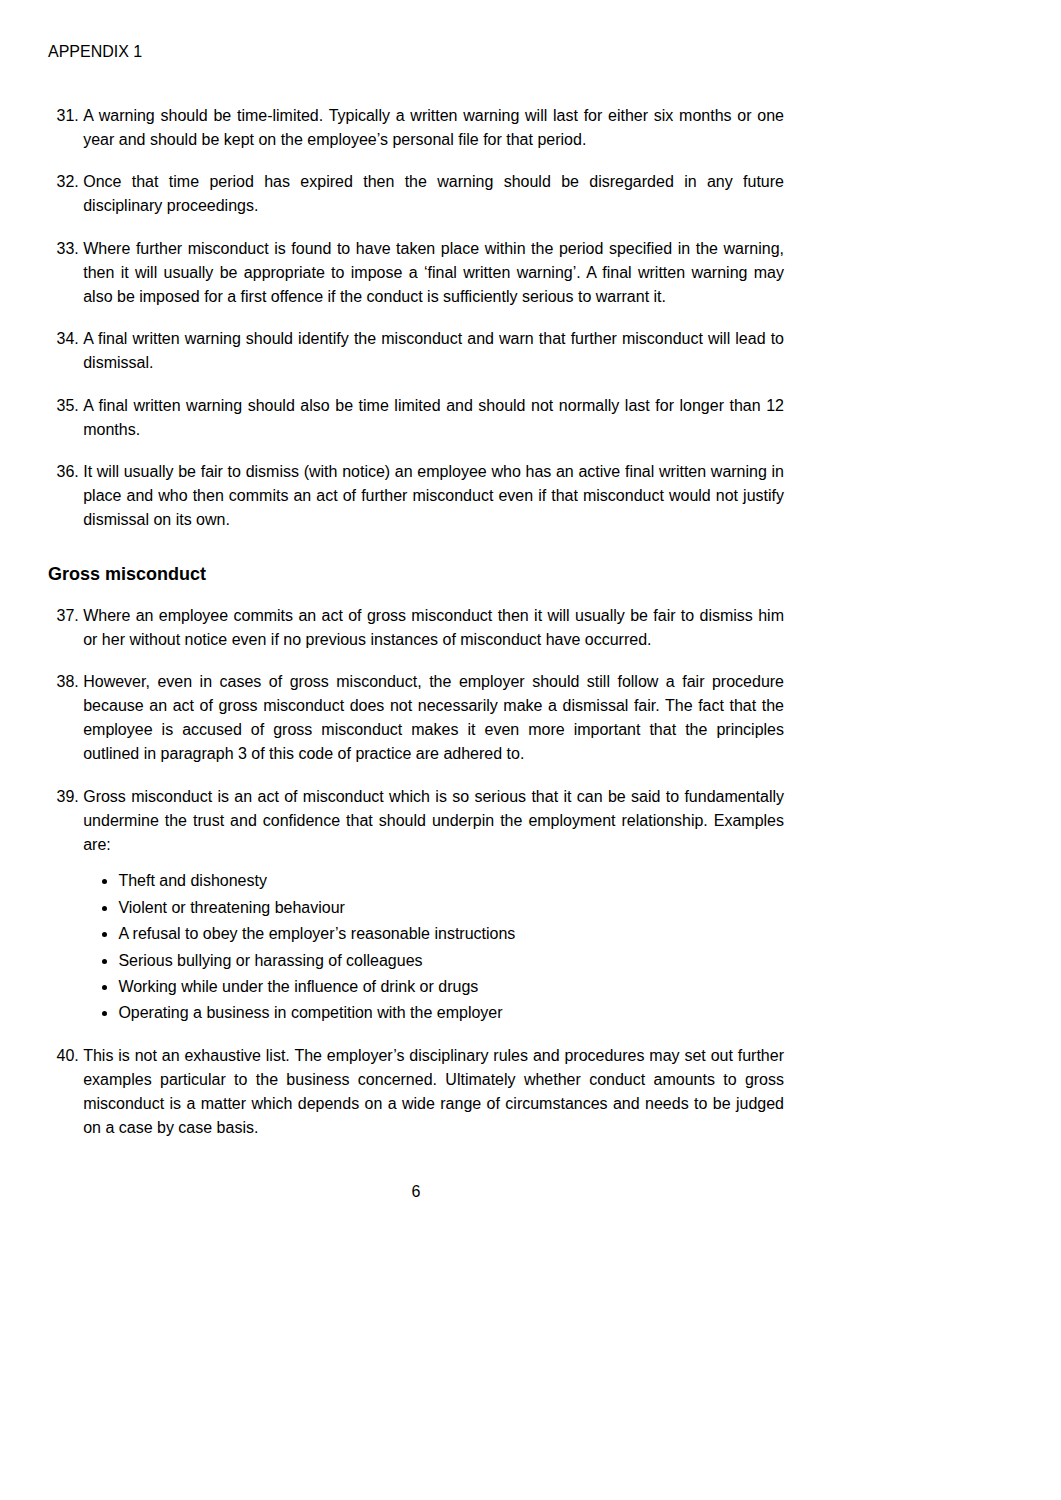APPENDIX 1
A warning should be time-limited. Typically a written warning will last for either six months or one year and should be kept on the employee’s personal file for that period.
Once that time period has expired then the warning should be disregarded in any future disciplinary proceedings.
Where further misconduct is found to have taken place within the period specified in the warning, then it will usually be appropriate to impose a ‘final written warning’. A final written warning may also be imposed for a first offence if the conduct is sufficiently serious to warrant it.
A final written warning should identify the misconduct and warn that further misconduct will lead to dismissal.
A final written warning should also be time limited and should not normally last for longer than 12 months.
It will usually be fair to dismiss (with notice) an employee who has an active final written warning in place and who then commits an act of further misconduct even if that misconduct would not justify dismissal on its own.
Gross misconduct
Where an employee commits an act of gross misconduct then it will usually be fair to dismiss him or her without notice even if no previous instances of misconduct have occurred.
However, even in cases of gross misconduct, the employer should still follow a fair procedure because an act of gross misconduct does not necessarily make a dismissal fair. The fact that the employee is accused of gross misconduct makes it even more important that the principles outlined in paragraph 3 of this code of practice are adhered to.
Gross misconduct is an act of misconduct which is so serious that it can be said to fundamentally undermine the trust and confidence that should underpin the employment relationship. Examples are:
Theft and dishonesty
Violent or threatening behaviour
A refusal to obey the employer’s reasonable instructions
Serious bullying or harassing of colleagues
Working while under the influence of drink or drugs
Operating a business in competition with the employer
This is not an exhaustive list. The employer’s disciplinary rules and procedures may set out further examples particular to the business concerned. Ultimately whether conduct amounts to gross misconduct is a matter which depends on a wide range of circumstances and needs to be judged on a case by case basis.
6